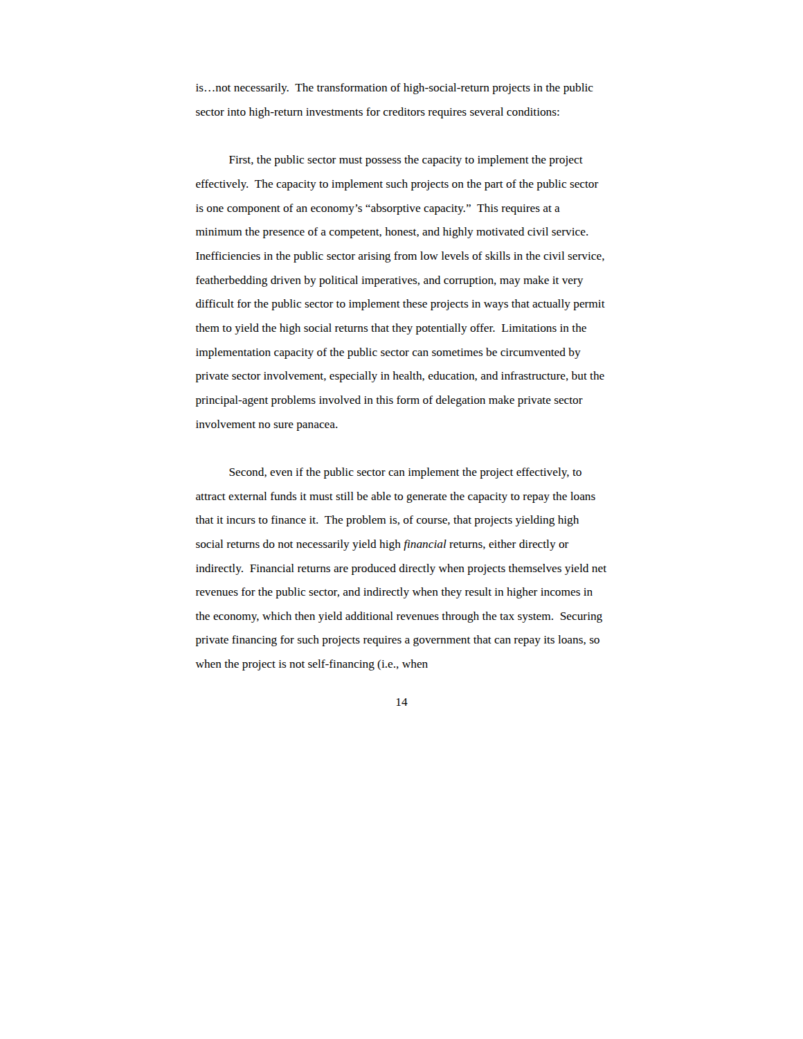is…not necessarily. The transformation of high-social-return projects in the public sector into high-return investments for creditors requires several conditions:
First, the public sector must possess the capacity to implement the project effectively. The capacity to implement such projects on the part of the public sector is one component of an economy’s “absorptive capacity.” This requires at a minimum the presence of a competent, honest, and highly motivated civil service. Inefficiencies in the public sector arising from low levels of skills in the civil service, featherbedding driven by political imperatives, and corruption, may make it very difficult for the public sector to implement these projects in ways that actually permit them to yield the high social returns that they potentially offer. Limitations in the implementation capacity of the public sector can sometimes be circumvented by private sector involvement, especially in health, education, and infrastructure, but the principal-agent problems involved in this form of delegation make private sector involvement no sure panacea.
Second, even if the public sector can implement the project effectively, to attract external funds it must still be able to generate the capacity to repay the loans that it incurs to finance it. The problem is, of course, that projects yielding high social returns do not necessarily yield high financial returns, either directly or indirectly. Financial returns are produced directly when projects themselves yield net revenues for the public sector, and indirectly when they result in higher incomes in the economy, which then yield additional revenues through the tax system. Securing private financing for such projects requires a government that can repay its loans, so when the project is not self-financing (i.e., when
14